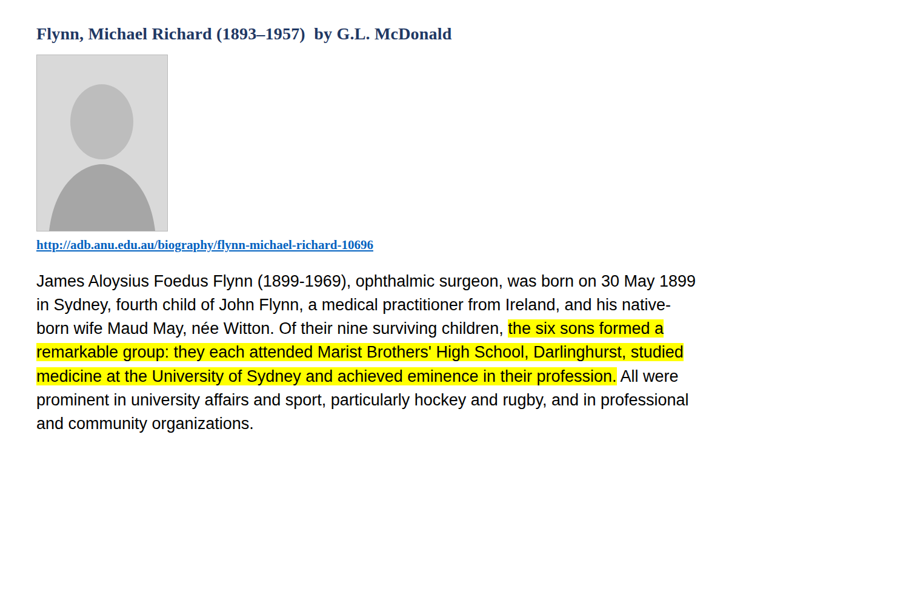Flynn, Michael Richard (1893–1957) by G.L. McDonald
http://adb.anu.edu.au/biography/flynn-michael-richard-10696
James Aloysius Foedus Flynn (1899-1969), ophthalmic surgeon, was born on 30 May 1899 in Sydney, fourth child of John Flynn, a medical practitioner from Ireland, and his native-born wife Maud May, née Witton. Of their nine surviving children, the six sons formed a remarkable group: they each attended Marist Brothers' High School, Darlinghurst, studied medicine at the University of Sydney and achieved eminence in their profession. All were prominent in university affairs and sport, particularly hockey and rugby, and in professional and community organizations.